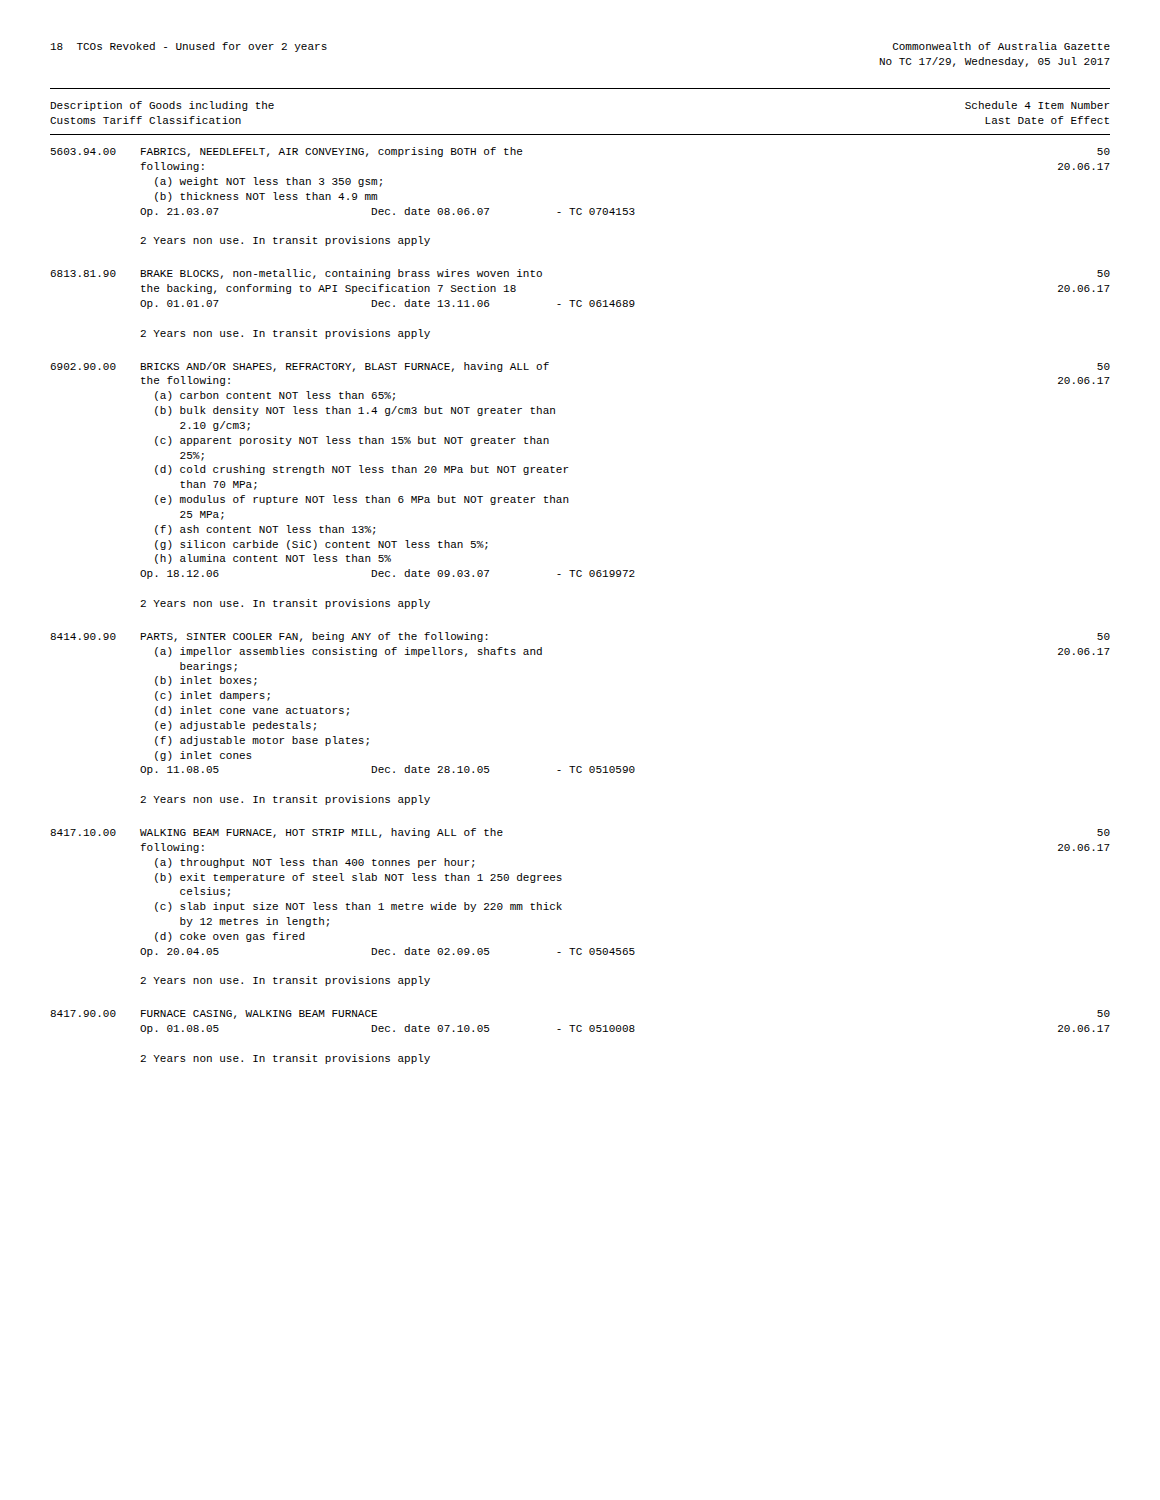18 TCOs Revoked - Unused for over 2 years
Commonwealth of Australia Gazette
No TC 17/29, Wednesday, 05 Jul 2017
Description of Goods including the Customs Tariff Classification
Schedule 4 Item Number Last Date of Effect
| 5603.94.00 | FABRICS, NEEDLEFELT, AIR CONVEYING, comprising BOTH of the following: (a) weight NOT less than 3 350 gsm; (b) thickness NOT less than 4.9 mm Op. 21.03.07 Dec. date 08.06.07 - TC 0704153 2 Years non use. In transit provisions apply | 50 20.06.17 |
| 6813.81.90 | BRAKE BLOCKS, non-metallic, containing brass wires woven into the backing, conforming to API Specification 7 Section 18 Op. 01.01.07 Dec. date 13.11.06 - TC 0614689 2 Years non use. In transit provisions apply | 50 20.06.17 |
| 6902.90.00 | BRICKS AND/OR SHAPES, REFRACTORY, BLAST FURNACE, having ALL of the following: (a) carbon content NOT less than 65%; (b) bulk density NOT less than 1.4 g/cm3 but NOT greater than 2.10 g/cm3; (c) apparent porosity NOT less than 15% but NOT greater than 25%; (d) cold crushing strength NOT less than 20 MPa but NOT greater than 70 MPa; (e) modulus of rupture NOT less than 6 MPa but NOT greater than 25 MPa; (f) ash content NOT less than 13%; (g) silicon carbide (SiC) content NOT less than 5%; (h) alumina content NOT less than 5% Op. 18.12.06 Dec. date 09.03.07 - TC 0619972 2 Years non use. In transit provisions apply | 50 20.06.17 |
| 8414.90.90 | PARTS, SINTER COOLER FAN, being ANY of the following: (a) impellor assemblies consisting of impellors, shafts and bearings; (b) inlet boxes; (c) inlet dampers; (d) inlet cone vane actuators; (e) adjustable pedestals; (f) adjustable motor base plates; (g) inlet cones Op. 11.08.05 Dec. date 28.10.05 - TC 0510590 2 Years non use. In transit provisions apply | 50 20.06.17 |
| 8417.10.00 | WALKING BEAM FURNACE, HOT STRIP MILL, having ALL of the following: (a) throughput NOT less than 400 tonnes per hour; (b) exit temperature of steel slab NOT less than 1 250 degrees celsius; (c) slab input size NOT less than 1 metre wide by 220 mm thick by 12 metres in length; (d) coke oven gas fired Op. 20.04.05 Dec. date 02.09.05 - TC 0504565 2 Years non use. In transit provisions apply | 50 20.06.17 |
| 8417.90.00 | FURNACE CASING, WALKING BEAM FURNACE Op. 01.08.05 Dec. date 07.10.05 - TC 0510008 2 Years non use. In transit provisions apply | 50 20.06.17 |